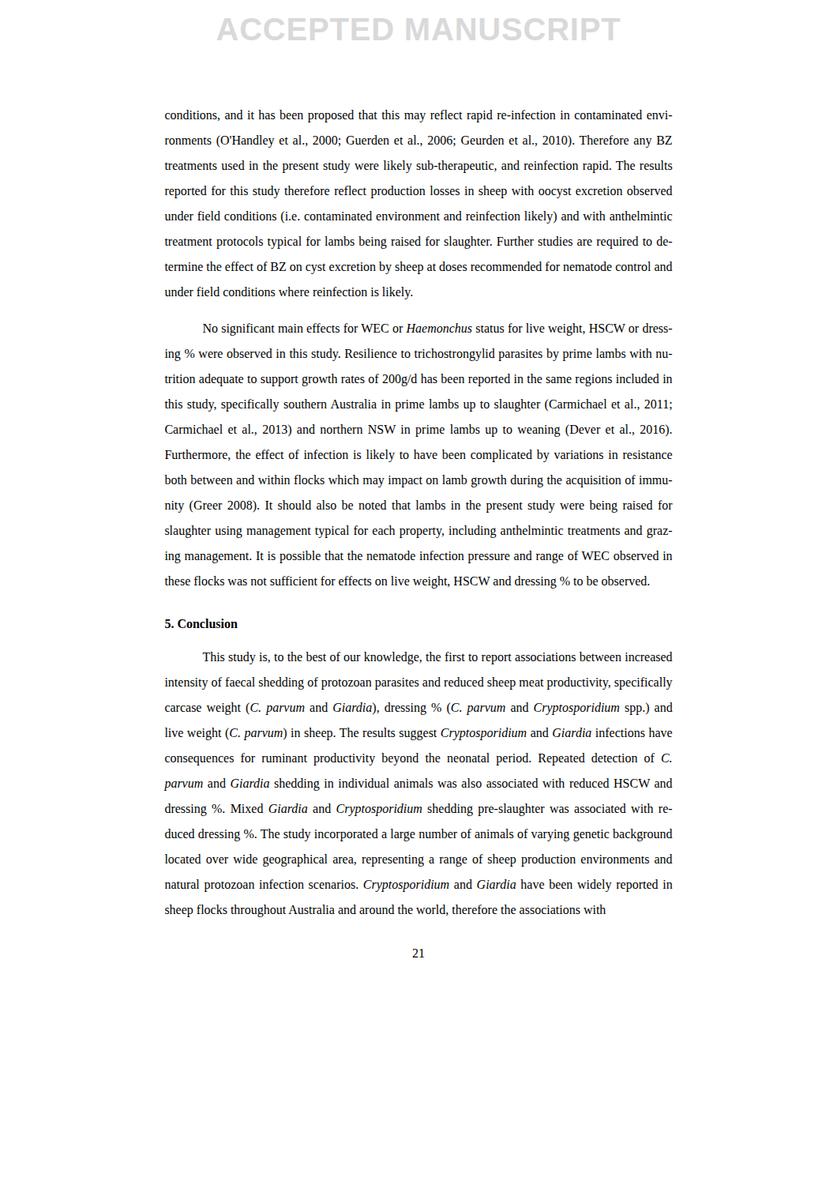ACCEPTED MANUSCRIPT
conditions, and it has been proposed that this may reflect rapid re-infection in contaminated environments (O'Handley et al., 2000; Guerden et al., 2006; Geurden et al., 2010). Therefore any BZ treatments used in the present study were likely sub-therapeutic, and reinfection rapid. The results reported for this study therefore reflect production losses in sheep with oocyst excretion observed under field conditions (i.e. contaminated environment and reinfection likely) and with anthelmintic treatment protocols typical for lambs being raised for slaughter. Further studies are required to determine the effect of BZ on cyst excretion by sheep at doses recommended for nematode control and under field conditions where reinfection is likely.
No significant main effects for WEC or Haemonchus status for live weight, HSCW or dressing % were observed in this study. Resilience to trichostrongylid parasites by prime lambs with nutrition adequate to support growth rates of 200g/d has been reported in the same regions included in this study, specifically southern Australia in prime lambs up to slaughter (Carmichael et al., 2011; Carmichael et al., 2013) and northern NSW in prime lambs up to weaning (Dever et al., 2016). Furthermore, the effect of infection is likely to have been complicated by variations in resistance both between and within flocks which may impact on lamb growth during the acquisition of immunity (Greer 2008). It should also be noted that lambs in the present study were being raised for slaughter using management typical for each property, including anthelmintic treatments and grazing management. It is possible that the nematode infection pressure and range of WEC observed in these flocks was not sufficient for effects on live weight, HSCW and dressing % to be observed.
5. Conclusion
This study is, to the best of our knowledge, the first to report associations between increased intensity of faecal shedding of protozoan parasites and reduced sheep meat productivity, specifically carcase weight (C. parvum and Giardia), dressing % (C. parvum and Cryptosporidium spp.) and live weight (C. parvum) in sheep. The results suggest Cryptosporidium and Giardia infections have consequences for ruminant productivity beyond the neonatal period. Repeated detection of C. parvum and Giardia shedding in individual animals was also associated with reduced HSCW and dressing %. Mixed Giardia and Cryptosporidium shedding pre-slaughter was associated with reduced dressing %. The study incorporated a large number of animals of varying genetic background located over wide geographical area, representing a range of sheep production environments and natural protozoan infection scenarios. Cryptosporidium and Giardia have been widely reported in sheep flocks throughout Australia and around the world, therefore the associations with
21